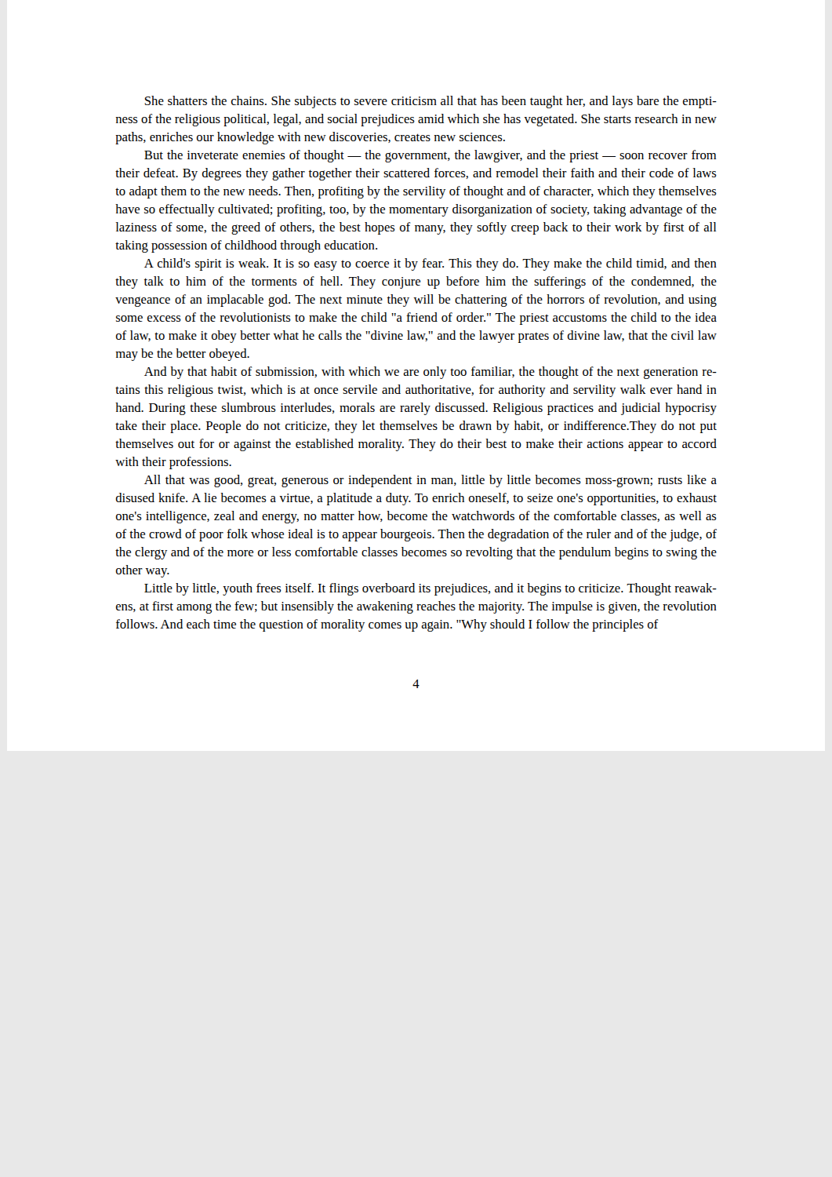She shatters the chains. She subjects to severe criticism all that has been taught her, and lays bare the emptiness of the religious political, legal, and social prejudices amid which she has vegetated. She starts research in new paths, enriches our knowledge with new discoveries, creates new sciences.
But the inveterate enemies of thought — the government, the lawgiver, and the priest — soon recover from their defeat. By degrees they gather together their scattered forces, and remodel their faith and their code of laws to adapt them to the new needs. Then, profiting by the servility of thought and of character, which they themselves have so effectually cultivated; profiting, too, by the momentary disorganization of society, taking advantage of the laziness of some, the greed of others, the best hopes of many, they softly creep back to their work by first of all taking possession of childhood through education.
A child's spirit is weak. It is so easy to coerce it by fear. This they do. They make the child timid, and then they talk to him of the torments of hell. They conjure up before him the sufferings of the condemned, the vengeance of an implacable god. The next minute they will be chattering of the horrors of revolution, and using some excess of the revolutionists to make the child "a friend of order." The priest accustoms the child to the idea of law, to make it obey better what he calls the "divine law," and the lawyer prates of divine law, that the civil law may be the better obeyed.
And by that habit of submission, with which we are only too familiar, the thought of the next generation retains this religious twist, which is at once servile and authoritative, for authority and servility walk ever hand in hand. During these slumbrous interludes, morals are rarely discussed. Religious practices and judicial hypocrisy take their place. People do not criticize, they let themselves be drawn by habit, or indifference.They do not put themselves out for or against the established morality. They do their best to make their actions appear to accord with their professions.
All that was good, great, generous or independent in man, little by little becomes moss-grown; rusts like a disused knife. A lie becomes a virtue, a platitude a duty. To enrich oneself, to seize one's opportunities, to exhaust one's intelligence, zeal and energy, no matter how, become the watchwords of the comfortable classes, as well as of the crowd of poor folk whose ideal is to appear bourgeois. Then the degradation of the ruler and of the judge, of the clergy and of the more or less comfortable classes becomes so revolting that the pendulum begins to swing the other way.
Little by little, youth frees itself. It flings overboard its prejudices, and it begins to criticize. Thought reawakens, at first among the few; but insensibly the awakening reaches the majority. The impulse is given, the revolution follows. And each time the question of morality comes up again. "Why should I follow the principles of
4